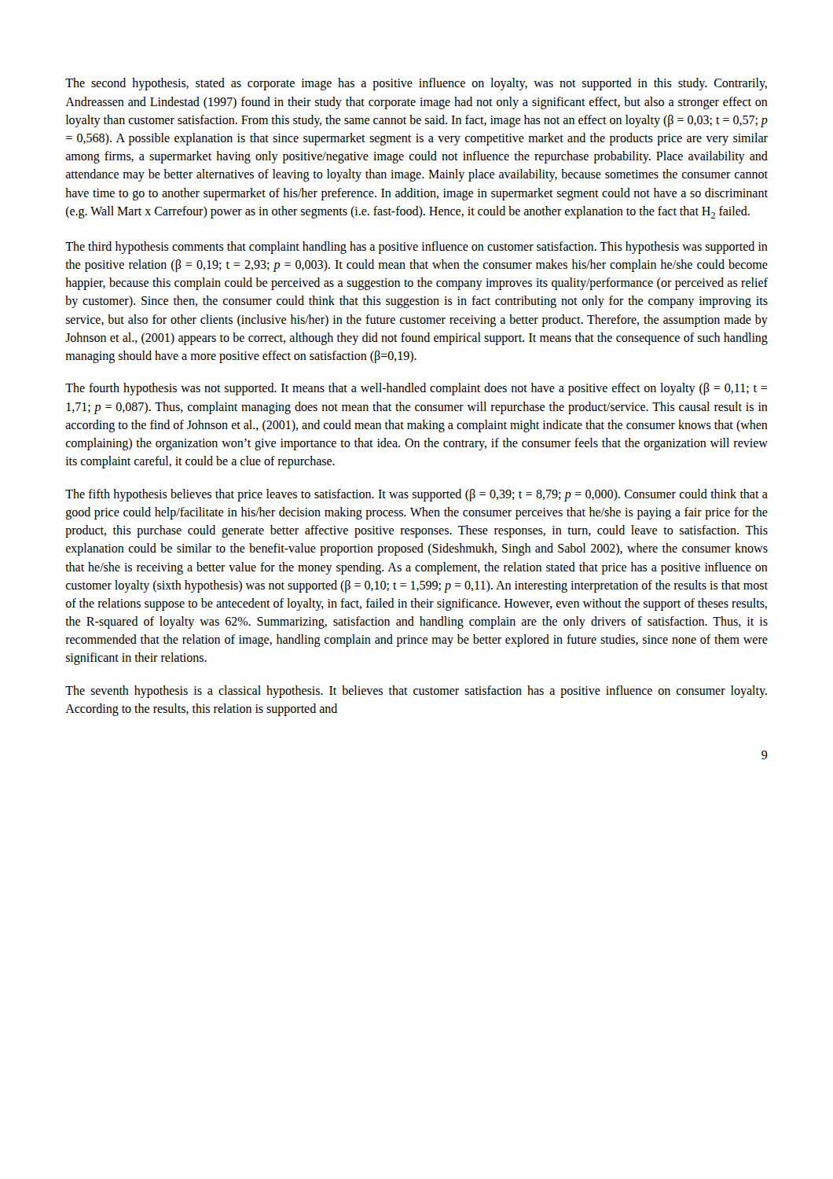The second hypothesis, stated as corporate image has a positive influence on loyalty, was not supported in this study. Contrarily, Andreassen and Lindestad (1997) found in their study that corporate image had not only a significant effect, but also a stronger effect on loyalty than customer satisfaction. From this study, the same cannot be said. In fact, image has not an effect on loyalty (β = 0,03; t = 0,57; p = 0,568). A possible explanation is that since supermarket segment is a very competitive market and the products price are very similar among firms, a supermarket having only positive/negative image could not influence the repurchase probability. Place availability and attendance may be better alternatives of leaving to loyalty than image. Mainly place availability, because sometimes the consumer cannot have time to go to another supermarket of his/her preference. In addition, image in supermarket segment could not have a so discriminant (e.g. Wall Mart x Carrefour) power as in other segments (i.e. fast-food). Hence, it could be another explanation to the fact that H2 failed.
The third hypothesis comments that complaint handling has a positive influence on customer satisfaction. This hypothesis was supported in the positive relation (β = 0,19; t = 2,93; p = 0,003). It could mean that when the consumer makes his/her complain he/she could become happier, because this complain could be perceived as a suggestion to the company improves its quality/performance (or perceived as relief by customer). Since then, the consumer could think that this suggestion is in fact contributing not only for the company improving its service, but also for other clients (inclusive his/her) in the future customer receiving a better product. Therefore, the assumption made by Johnson et al., (2001) appears to be correct, although they did not found empirical support. It means that the consequence of such handling managing should have a more positive effect on satisfaction (β=0,19).
The fourth hypothesis was not supported. It means that a well-handled complaint does not have a positive effect on loyalty (β = 0,11; t = 1,71; p = 0,087). Thus, complaint managing does not mean that the consumer will repurchase the product/service. This causal result is in according to the find of Johnson et al., (2001), and could mean that making a complaint might indicate that the consumer knows that (when complaining) the organization won’t give importance to that idea. On the contrary, if the consumer feels that the organization will review its complaint careful, it could be a clue of repurchase.
The fifth hypothesis believes that price leaves to satisfaction. It was supported (β = 0,39; t = 8,79; p = 0,000). Consumer could think that a good price could help/facilitate in his/her decision making process. When the consumer perceives that he/she is paying a fair price for the product, this purchase could generate better affective positive responses. These responses, in turn, could leave to satisfaction. This explanation could be similar to the benefit-value proportion proposed (Sideshmukh, Singh and Sabol 2002), where the consumer knows that he/she is receiving a better value for the money spending. As a complement, the relation stated that price has a positive influence on customer loyalty (sixth hypothesis) was not supported (β = 0,10; t = 1,599; p = 0,11). An interesting interpretation of the results is that most of the relations suppose to be antecedent of loyalty, in fact, failed in their significance. However, even without the support of theses results, the R-squared of loyalty was 62%. Summarizing, satisfaction and handling complain are the only drivers of satisfaction. Thus, it is recommended that the relation of image, handling complain and prince may be better explored in future studies, since none of them were significant in their relations.
The seventh hypothesis is a classical hypothesis. It believes that customer satisfaction has a positive influence on consumer loyalty. According to the results, this relation is supported and
9